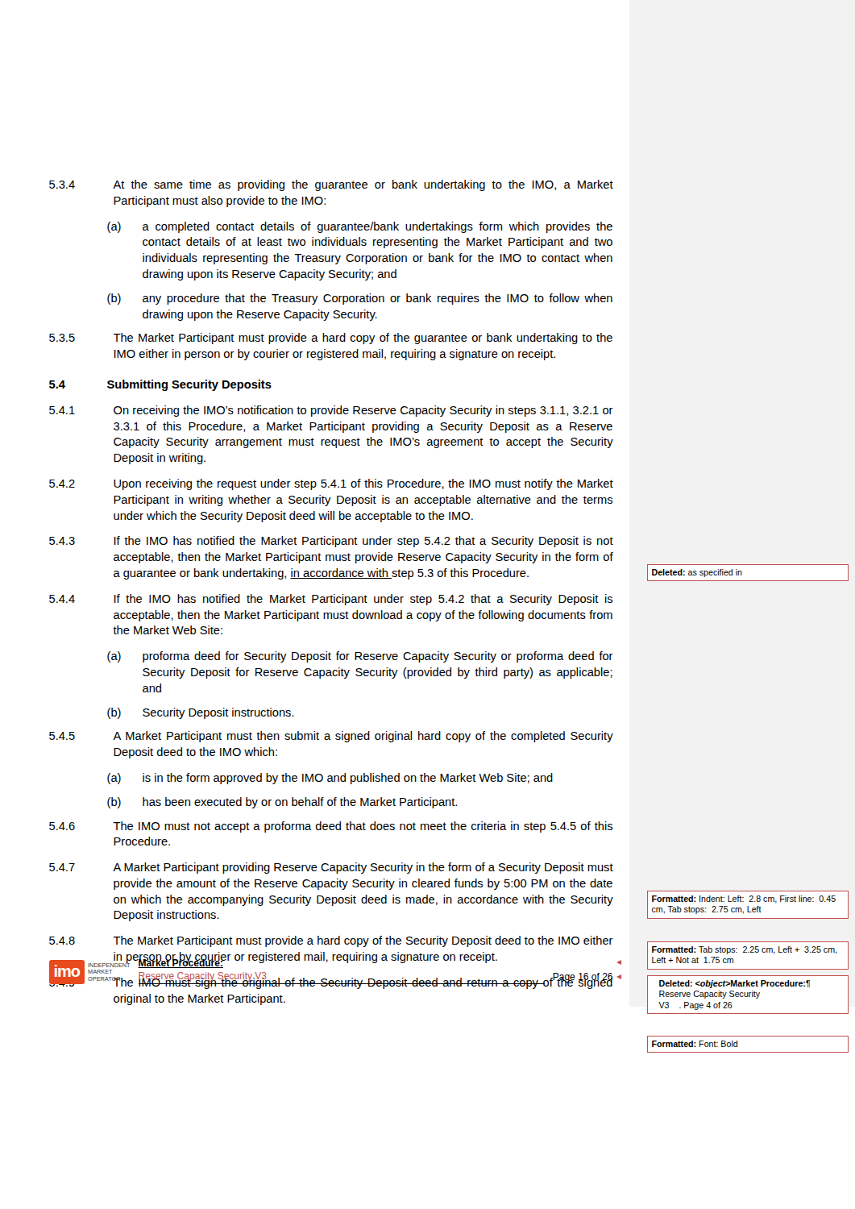5.3.4
At the same time as providing the guarantee or bank undertaking to the IMO, a Market Participant must also provide to the IMO:
(a)
a completed contact details of guarantee/bank undertakings form which provides the contact details of at least two individuals representing the Market Participant and two individuals representing the Treasury Corporation or bank for the IMO to contact when drawing upon its Reserve Capacity Security; and
(b)
any procedure that the Treasury Corporation or bank requires the IMO to follow when drawing upon the Reserve Capacity Security.
5.3.5
The Market Participant must provide a hard copy of the guarantee or bank undertaking to the IMO either in person or by courier or registered mail, requiring a signature on receipt.
5.4 Submitting Security Deposits
5.4.1
On receiving the IMO’s notification to provide Reserve Capacity Security in steps 3.1.1, 3.2.1 or 3.3.1 of this Procedure, a Market Participant providing a Security Deposit as a Reserve Capacity Security arrangement must request the IMO’s agreement to accept the Security Deposit in writing.
5.4.2
Upon receiving the request under step 5.4.1 of this Procedure, the IMO must notify the Market Participant in writing whether a Security Deposit is an acceptable alternative and the terms under which the Security Deposit deed will be acceptable to the IMO.
5.4.3
If the IMO has notified the Market Participant under step 5.4.2 that a Security Deposit is not acceptable, then the Market Participant must provide Reserve Capacity Security in the form of a guarantee or bank undertaking, in accordance with step 5.3 of this Procedure.
5.4.4
If the IMO has notified the Market Participant under step 5.4.2 that a Security Deposit is acceptable, then the Market Participant must download a copy of the following documents from the Market Web Site:
(a)
proforma deed for Security Deposit for Reserve Capacity Security or proforma deed for Security Deposit for Reserve Capacity Security (provided by third party) as applicable; and
(b)
Security Deposit instructions.
5.4.5
A Market Participant must then submit a signed original hard copy of the completed Security Deposit deed to the IMO which:
(a)
is in the form approved by the IMO and published on the Market Web Site; and
(b)
has been executed by or on behalf of the Market Participant.
5.4.6
The IMO must not accept a proforma deed that does not meet the criteria in step 5.4.5 of this Procedure.
5.4.7
A Market Participant providing Reserve Capacity Security in the form of a Security Deposit must provide the amount of the Reserve Capacity Security in cleared funds by 5:00 PM on the date on which the accompanying Security Deposit deed is made, in accordance with the Security Deposit instructions.
5.4.8
The Market Participant must provide a hard copy of the Security Deposit deed to the IMO either in person or by courier or registered mail, requiring a signature on receipt.
5.4.9
The IMO must sign the original of the Security Deposit deed and return a copy of the signed original to the Market Participant.
Deleted: as specified in
Formatted: Indent: Left: 2.8 cm, First line: 0.45 cm, Tab stops: 2.75 cm, Left
Formatted: Tab stops: 2.25 cm, Left + 3.25 cm, Left + Not at 1.75 cm
Deleted: <object>Market Procedure:¶
Reserve Capacity Security
V3 . Page 4 of 26
Formatted: Font: Bold
imo Independent
Market
Operator
Market Procedure:
Reserve Capacity Security V3
Page 16 of 26
◂
◂